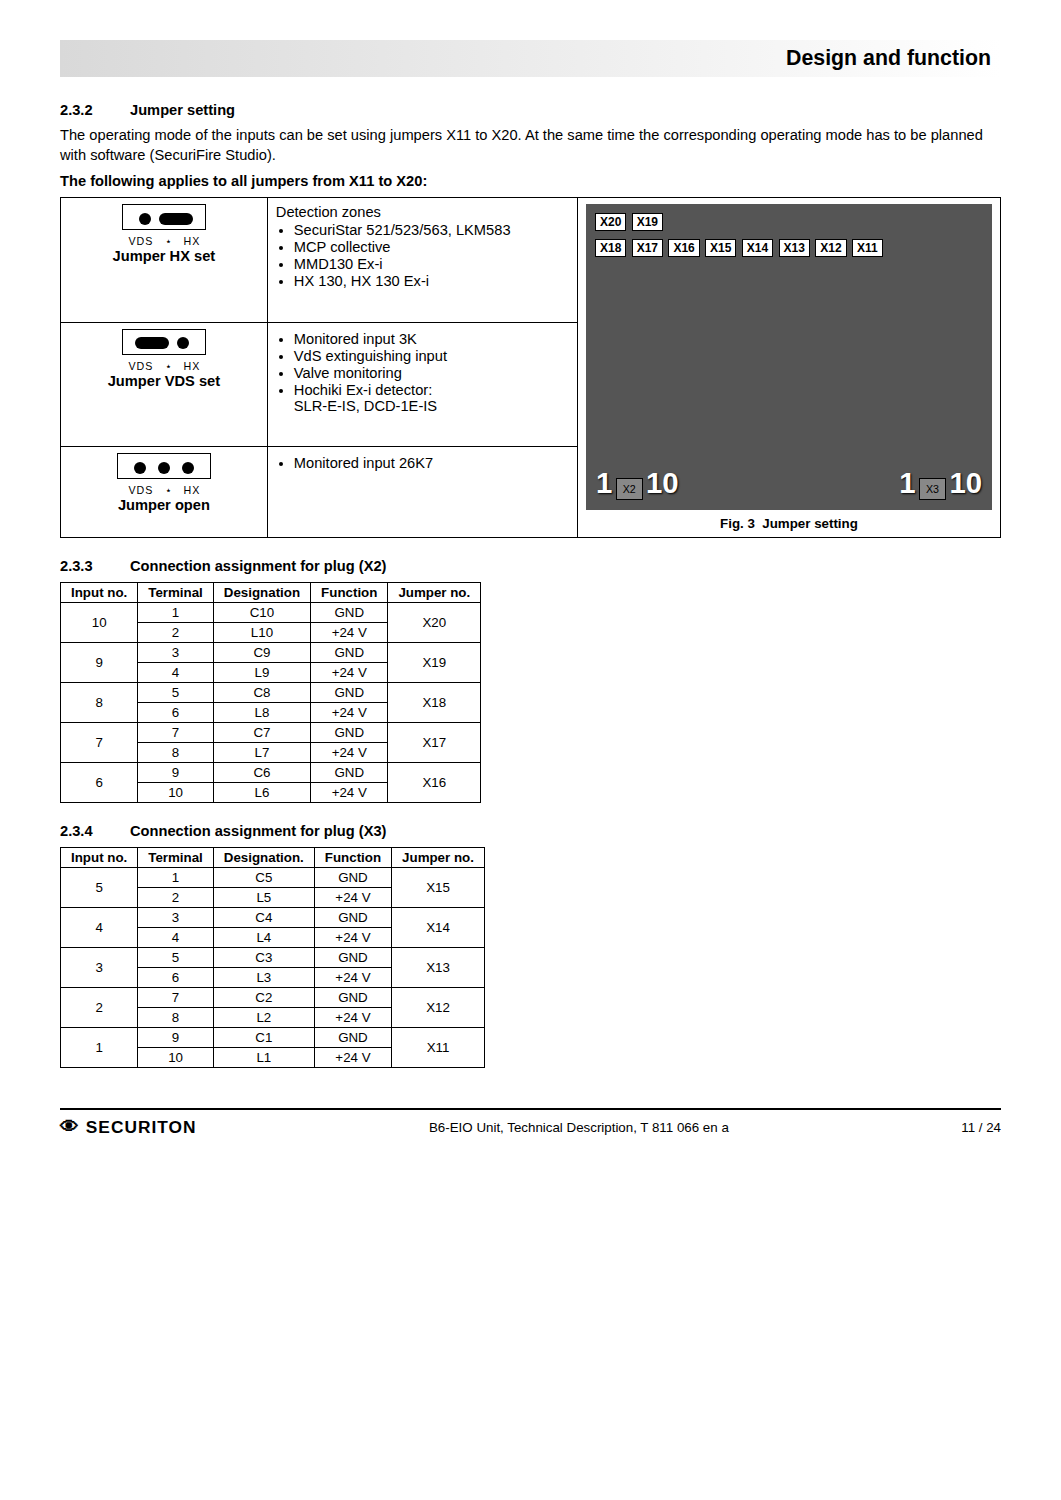Design and function
2.3.2 Jumper setting
The operating mode of the inputs can be set using jumpers X11 to X20. At the same time the corresponding operating mode has to be planned with software (SecuriFire Studio).
The following applies to all jumpers from X11 to X20:
| VDS ⋆ HX Jumper HX set | Detection zones SecuriStar 521/523/563, LKM583 MCP collective MMD130 Ex-i HX 130, HX 130 Ex-i | X20 X19 X18 X17 X16 X15 X14 X13 X12 X11 1 X2 10 1 X3 10 Fig. 3 Jumper setting |
| VDS ⋆ HX Jumper VDS set | Monitored input 3K VdS extinguishing input Valve monitoring Hochiki Ex-i detector: SLR-E-IS, DCD-1E-IS |
| VDS ⋆ HX Jumper open | Monitored input 26K7 |
2.3.3 Connection assignment for plug (X2)
| Input no. | Terminal | Designation | Function | Jumper no. |
| --- | --- | --- | --- | --- |
| 10 | 1 | C10 | GND | X20 |
| 2 | L10 | +24 V |
| 9 | 3 | C9 | GND | X19 |
| 4 | L9 | +24 V |
| 8 | 5 | C8 | GND | X18 |
| 6 | L8 | +24 V |
| 7 | 7 | C7 | GND | X17 |
| 8 | L7 | +24 V |
| 6 | 9 | C6 | GND | X16 |
| 10 | L6 | +24 V |
2.3.4 Connection assignment for plug (X3)
| Input no. | Terminal | Designation. | Function | Jumper no. |
| --- | --- | --- | --- | --- |
| 5 | 1 | C5 | GND | X15 |
| 2 | L5 | +24 V |
| 4 | 3 | C4 | GND | X14 |
| 4 | L4 | +24 V |
| 3 | 5 | C3 | GND | X13 |
| 6 | L3 | +24 V |
| 2 | 7 | C2 | GND | X12 |
| 8 | L2 | +24 V |
| 1 | 9 | C1 | GND | X11 |
| 10 | L1 | +24 V |
👁 SECURITON
B6-EIO Unit, Technical Description, T 811 066 en a
11 / 24